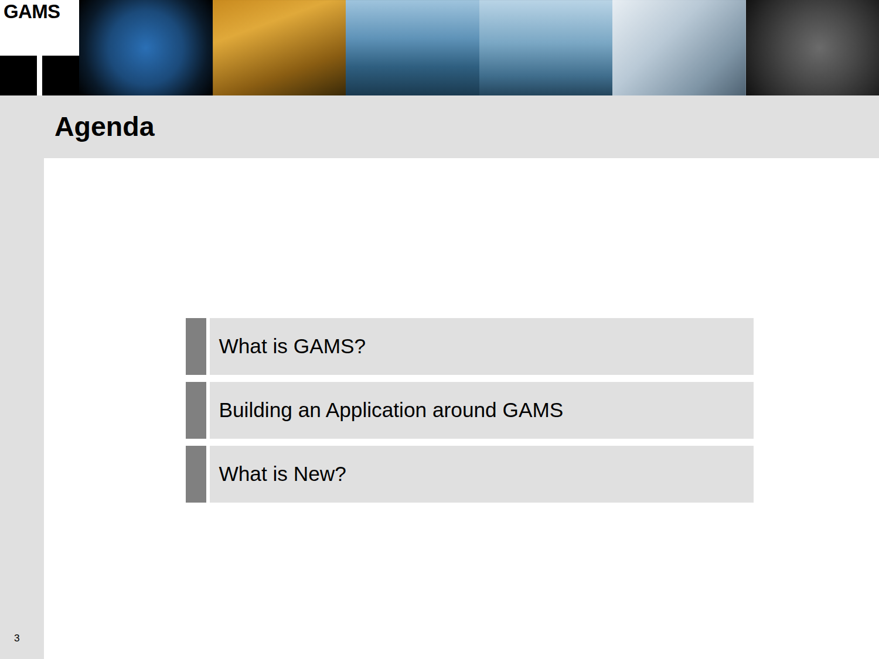GAMS
Agenda
What is GAMS?
Building an Application around GAMS
What is New?
3